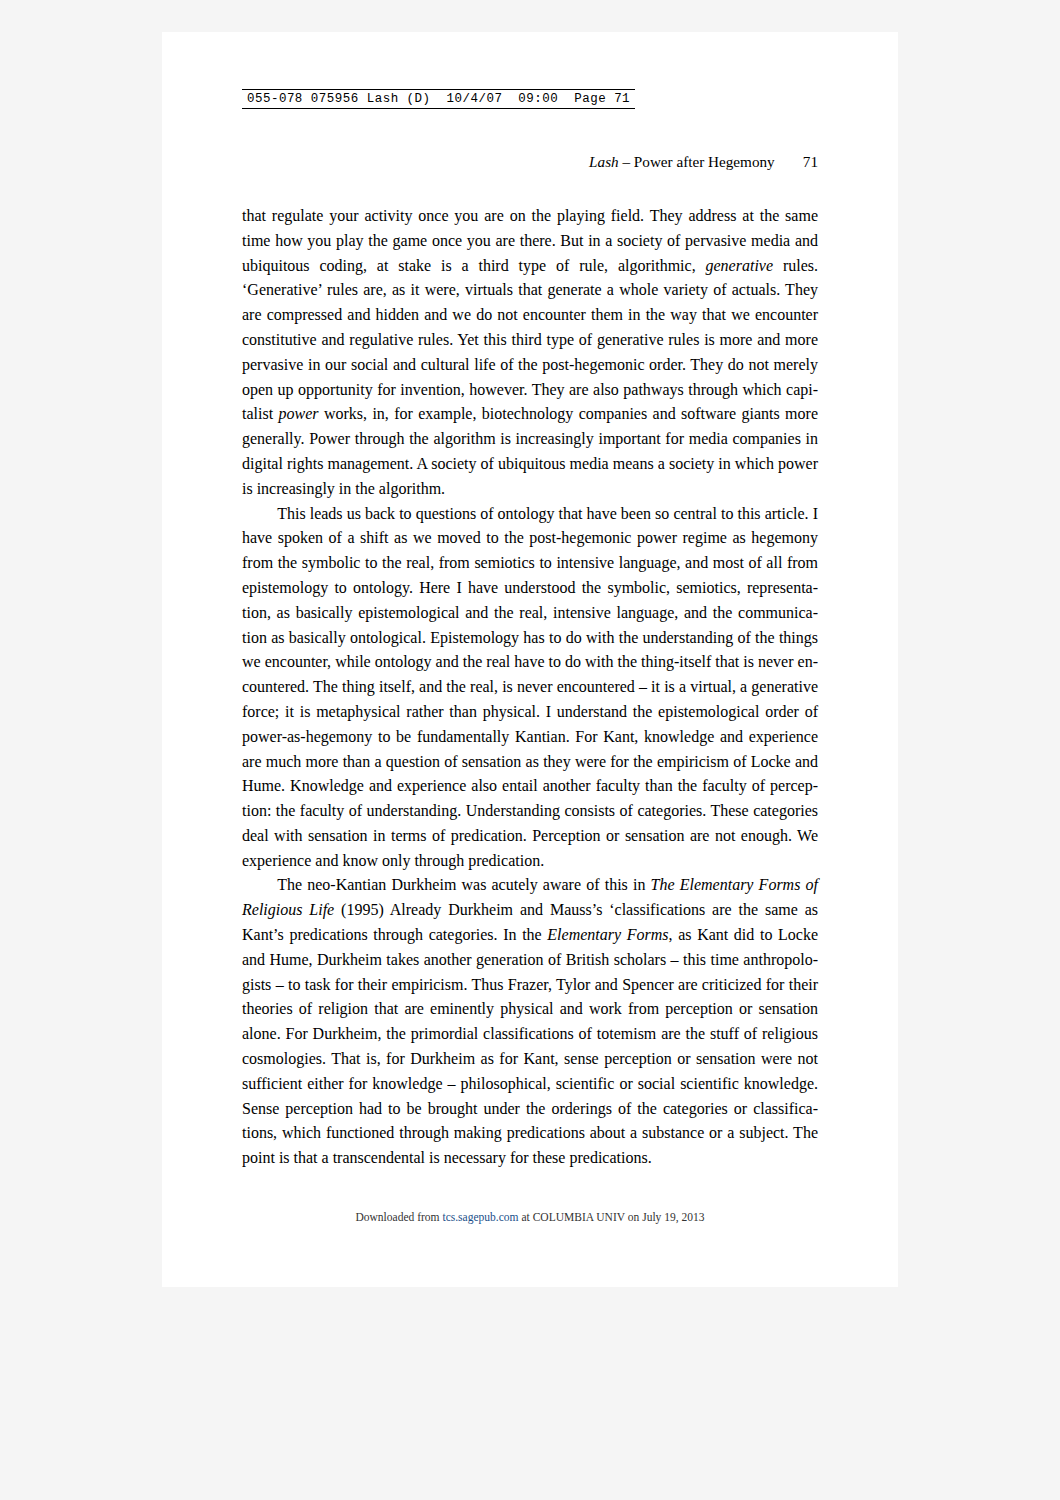055-078 075956 Lash (D) 10/4/07 09:00 Page 71
Lash – Power after Hegemony 71
that regulate your activity once you are on the playing field. They address at the same time how you play the game once you are there. But in a society of pervasive media and ubiquitous coding, at stake is a third type of rule, algorithmic, generative rules. ‘Generative’ rules are, as it were, virtuals that generate a whole variety of actuals. They are compressed and hidden and we do not encounter them in the way that we encounter constitutive and regulative rules. Yet this third type of generative rules is more and more pervasive in our social and cultural life of the post-hegemonic order. They do not merely open up opportunity for invention, however. They are also pathways through which capitalist power works, in, for example, biotechnology companies and software giants more generally. Power through the algorithm is increasingly important for media companies in digital rights management. A society of ubiquitous media means a society in which power is increasingly in the algorithm.
This leads us back to questions of ontology that have been so central to this article. I have spoken of a shift as we moved to the post-hegemonic power regime as hegemony from the symbolic to the real, from semiotics to intensive language, and most of all from epistemology to ontology. Here I have understood the symbolic, semiotics, representation, as basically epistemological and the real, intensive language, and the communication as basically ontological. Epistemology has to do with the understanding of the things we encounter, while ontology and the real have to do with the thing-itself that is never encountered. The thing itself, and the real, is never encountered – it is a virtual, a generative force; it is metaphysical rather than physical. I understand the epistemological order of power-as-hegemony to be fundamentally Kantian. For Kant, knowledge and experience are much more than a question of sensation as they were for the empiricism of Locke and Hume. Knowledge and experience also entail another faculty than the faculty of perception: the faculty of understanding. Understanding consists of categories. These categories deal with sensation in terms of predication. Perception or sensation are not enough. We experience and know only through predication.
The neo-Kantian Durkheim was acutely aware of this in The Elementary Forms of Religious Life (1995) Already Durkheim and Mauss’s ‘classifications are the same as Kant’s predications through categories. In the Elementary Forms, as Kant did to Locke and Hume, Durkheim takes another generation of British scholars – this time anthropologists – to task for their empiricism. Thus Frazer, Tylor and Spencer are criticized for their theories of religion that are eminently physical and work from perception or sensation alone. For Durkheim, the primordial classifications of totemism are the stuff of religious cosmologies. That is, for Durkheim as for Kant, sense perception or sensation were not sufficient either for knowledge – philosophical, scientific or social scientific knowledge. Sense perception had to be brought under the orderings of the categories or classifications, which functioned through making predications about a substance or a subject. The point is that a transcendental is necessary for these predications.
Downloaded from tcs.sagepub.com at COLUMBIA UNIV on July 19, 2013